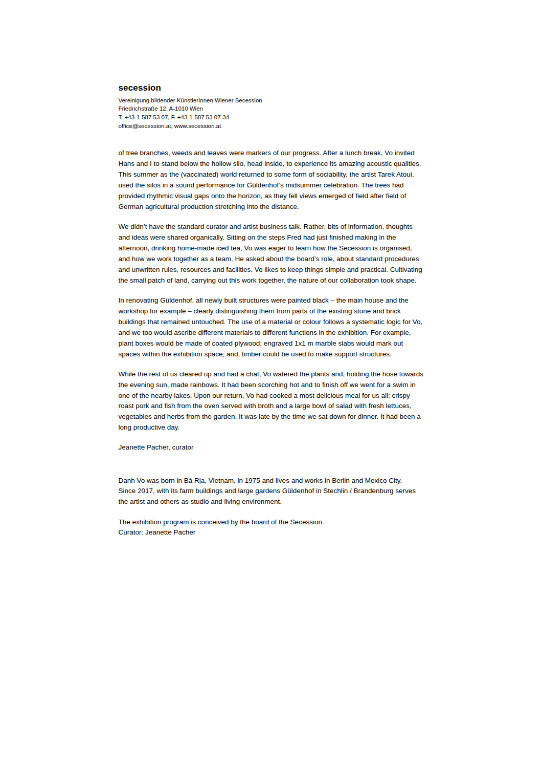secession
Vereinigung bildender KünstlerInnen Wiener Secession
Friedrichstraße 12, A-1010 Wien
T. +43-1-587 53 07, F. +43-1-587 53 07-34
office@secession.at, www.secession.at
of tree branches, weeds and leaves were markers of our progress. After a lunch break, Vo invited Hans and I to stand below the hollow silo, head inside, to experience its amazing acoustic qualities. This summer as the (vaccinated) world returned to some form of sociability, the artist Tarek Atoui, used the silos in a sound performance for Güldenhof’s midsummer celebration. The trees had provided rhythmic visual gaps onto the horizon, as they fell views emerged of field after field of German agricultural production stretching into the distance.
We didn’t have the standard curator and artist business talk. Rather, bits of information, thoughts and ideas were shared organically. Sitting on the steps Fred had just finished making in the afternoon, drinking home-made iced tea, Vo was eager to learn how the Secession is organised, and how we work together as a team. He asked about the board’s role, about standard procedures and unwritten rules, resources and facilities. Vo likes to keep things simple and practical. Cultivating the small patch of land, carrying out this work together, the nature of our collaboration took shape.
In renovating Güldenhof, all newly built structures were painted black – the main house and the workshop for example – clearly distinguishing them from parts of the existing stone and brick buildings that remained untouched. The use of a material or colour follows a systematic logic for Vo, and we too would ascribe different materials to different functions in the exhibition. For example, plant boxes would be made of coated plywood; engraved 1x1 m marble slabs would mark out spaces within the exhibition space; and, timber could be used to make support structures.
While the rest of us cleared up and had a chat, Vo watered the plants and, holding the hose towards the evening sun, made rainbows. It had been scorching hot and to finish off we went for a swim in one of the nearby lakes. Upon our return, Vo had cooked a most delicious meal for us all: crispy roast pork and fish from the oven served with broth and a large bowl of salad with fresh lettuces, vegetables and herbs from the garden. It was late by the time we sat down for dinner. It had been a long productive day.
Jeanette Pacher, curator
Danh Vo was born in Bà Rịa, Vietnam, in 1975 and lives and works in Berlin and Mexico City.
Since 2017, with its farm buildings and large gardens Güldenhof in Stechlin / Brandenburg serves the artist and others as studio and living environment.
The exhibition program is conceived by the board of the Secession.
Curator: Jeanette Pacher